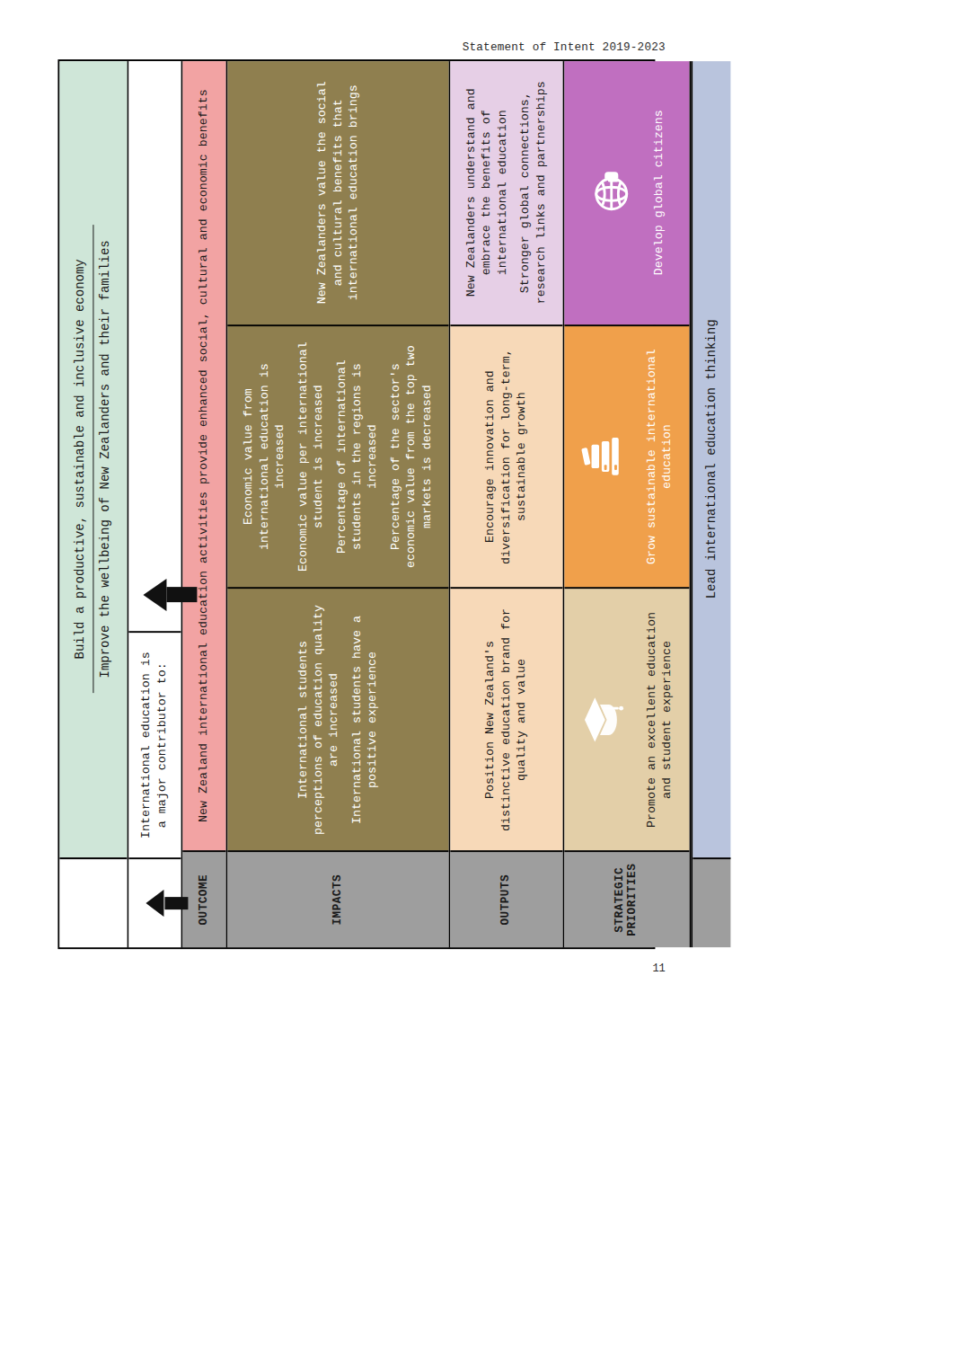Statement of Intent 2019-2023
Build a productive, sustainable and inclusive economy
Improve the wellbeing of New Zealanders and their families
International education is a major contributor to:
OUTCOME
New Zealand international education activities provide enhanced social, cultural and economic benefits
IMPACTS
International students perceptions of education quality are increased
International students have a positive experience
Economic value from international education is increased
Economic value per international student is increased
Percentage of international students in the regions is increased
Percentage of the sector's economic value from the top two markets is decreased
New Zealanders value the social and cultural benefits that international education brings
OUTPUTS
Position New Zealand's distinctive education brand for quality and value
Encourage innovation and diversification for long-term, sustainable growth
New Zealanders understand and embrace the benefits of international education
Stronger global connections, research links and partnerships
STRATEGIC
PRIORITIES
Promote an excellent education and student experience
Grow sustainable international education
Develop global citizens
Lead international education thinking
11